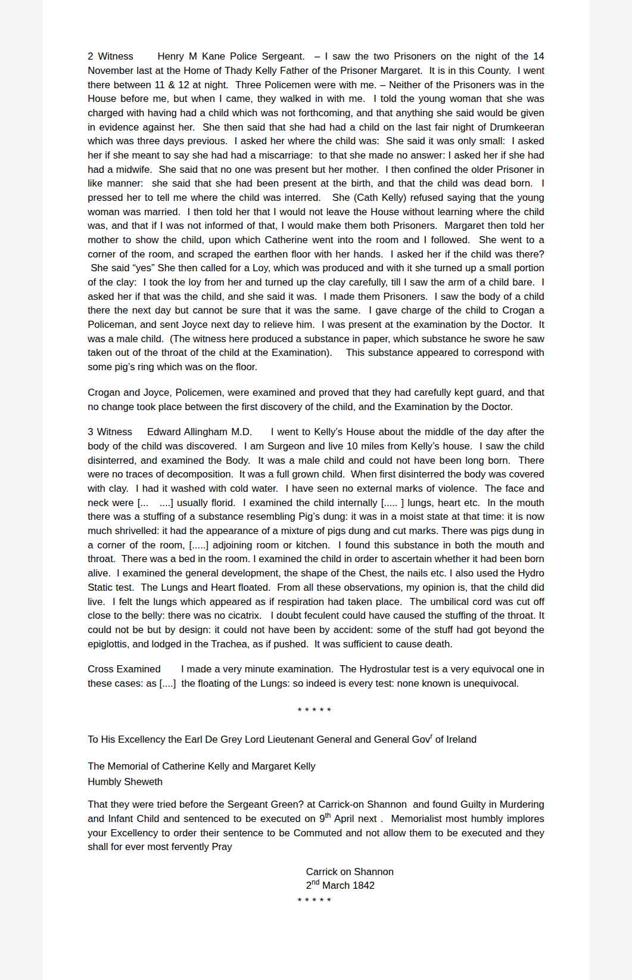2 Witness Henry M Kane Police Sergeant. – I saw the two Prisoners on the night of the 14 November last at the Home of Thady Kelly Father of the Prisoner Margaret. It is in this County. I went there between 11 & 12 at night. Three Policemen were with me. – Neither of the Prisoners was in the House before me, but when I came, they walked in with me. I told the young woman that she was charged with having had a child which was not forthcoming, and that anything she said would be given in evidence against her. She then said that she had had a child on the last fair night of Drumkeeran which was three days previous. I asked her where the child was: She said it was only small: I asked her if she meant to say she had had a miscarriage: to that she made no answer: I asked her if she had had a midwife. She said that no one was present but her mother. I then confined the older Prisoner in like manner: she said that she had been present at the birth, and that the child was dead born. I pressed her to tell me where the child was interred. She (Cath Kelly) refused saying that the young woman was married. I then told her that I would not leave the House without learning where the child was, and that if I was not informed of that, I would make them both Prisoners. Margaret then told her mother to show the child, upon which Catherine went into the room and I followed. She went to a corner of the room, and scraped the earthen floor with her hands. I asked her if the child was there? She said “yes” She then called for a Loy, which was produced and with it she turned up a small portion of the clay: I took the loy from her and turned up the clay carefully, till I saw the arm of a child bare. I asked her if that was the child, and she said it was. I made them Prisoners. I saw the body of a child there the next day but cannot be sure that it was the same. I gave charge of the child to Crogan a Policeman, and sent Joyce next day to relieve him. I was present at the examination by the Doctor. It was a male child. (The witness here produced a substance in paper, which substance he swore he saw taken out of the throat of the child at the Examination). This substance appeared to correspond with some pig’s ring which was on the floor.
Crogan and Joyce, Policemen, were examined and proved that they had carefully kept guard, and that no change took place between the first discovery of the child, and the Examination by the Doctor.
3 Witness Edward Allingham M.D. I went to Kelly’s House about the middle of the day after the body of the child was discovered. I am Surgeon and live 10 miles from Kelly’s house. I saw the child disinterred, and examined the Body. It was a male child and could not have been long born. There were no traces of decomposition. It was a full grown child. When first disinterred the body was covered with clay. I had it washed with cold water. I have seen no external marks of violence. The face and neck were [... ....] usually florid. I examined the child internally [..... ] lungs, heart etc. In the mouth there was a stuffing of a substance resembling Pig’s dung: it was in a moist state at that time: it is now much shrivelled: it had the appearance of a mixture of pigs dung and cut marks. There was pigs dung in a corner of the room, [.....] adjoining room or kitchen. I found this substance in both the mouth and throat. There was a bed in the room. I examined the child in order to ascertain whether it had been born alive. I examined the general development, the shape of the Chest, the nails etc. I also used the Hydro Static test. The Lungs and Heart floated. From all these observations, my opinion is, that the child did live. I felt the lungs which appeared as if respiration had taken place. The umbilical cord was cut off close to the belly: there was no cicatrix. I doubt feculent could have caused the stuffing of the throat. It could not be but by design: it could not have been by accident: some of the stuff had got beyond the epiglottis, and lodged in the Trachea, as if pushed. It was sufficient to cause death.
Cross Examined I made a very minute examination. The Hydrostular test is a very equivocal one in these cases: as [....] the floating of the Lungs: so indeed is every test: none known is unequivocal.
*****
To His Excellency the Earl De Grey Lord Lieutenant General and General Govr of Ireland
The Memorial of Catherine Kelly and Margaret Kelly
Humbly Sheweth
That they were tried before the Sergeant Green? at Carrick-on Shannon and found Guilty in Murdering and Infant Child and sentenced to be executed on 9th April next . Memorialist most humbly implores your Excellency to order their sentence to be Commuted and not allow them to be executed and they shall for ever most fervently Pray
Carrick on Shannon
2nd March 1842
*****